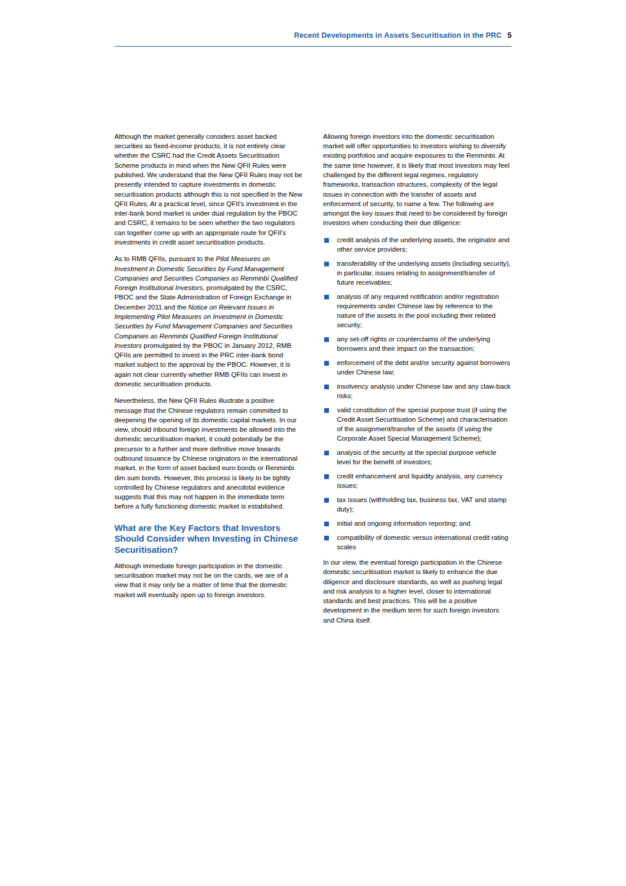Recent Developments in Assets Securitisation in the PRC 5
Although the market generally considers asset backed securities as fixed-income products, it is not entirely clear whether the CSRC had the Credit Assets Securitisation Scheme products in mind when the New QFII Rules were published. We understand that the New QFII Rules may not be presently intended to capture investments in domestic securitisation products although this is not specified in the New QFII Rules. At a practical level, since QFII's investment in the inter-bank bond market is under dual regulation by the PBOC and CSRC, it remains to be seen whether the two regulators can together come up with an appropriate route for QFII's investments in credit asset securitisation products.
As to RMB QFIIs, pursuant to the Pilot Measures on Investment in Domestic Securities by Fund Management Companies and Securities Companies as Renminbi Qualified Foreign Institutional Investors, promulgated by the CSRC, PBOC and the State Administration of Foreign Exchange in December 2011 and the Notice on Relevant Issues in Implementing Pilot Measures on Investment in Domestic Securities by Fund Management Companies and Securities Companies as Renminbi Qualified Foreign Institutional Investors promulgated by the PBOC in January 2012, RMB QFIIs are permitted to invest in the PRC inter-bank bond market subject to the approval by the PBOC. However, it is again not clear currently whether RMB QFIIs can invest in domestic securitisation products.
Nevertheless, the New QFII Rules illustrate a positive message that the Chinese regulators remain committed to deepening the opening of its domestic capital markets. In our view, should inbound foreign investments be allowed into the domestic securitisation market, it could potentially be the precursor to a further and more definitive move towards outbound issuance by Chinese originators in the international market, in the form of asset backed euro bonds or Renminbi dim sum bonds. However, this process is likely to be tightly controlled by Chinese regulators and anecdotal evidence suggests that this may not happen in the immediate term before a fully functioning domestic market is established.
What are the Key Factors that Investors Should Consider when Investing in Chinese Securitisation?
Although immediate foreign participation in the domestic securitisation market may not be on the cards, we are of a view that it may only be a matter of time that the domestic market will eventually open up to foreign investors.
Allowing foreign investors into the domestic securitisation market will offer opportunities to investors wishing to diversify existing portfolios and acquire exposures to the Renminbi. At the same time however, it is likely that most investors may feel challenged by the different legal regimes, regulatory frameworks, transaction structures, complexity of the legal issues in connection with the transfer of assets and enforcement of security, to name a few. The following are amongst the key issues that need to be considered by foreign investors when conducting their due diligence:
credit analysis of the underlying assets, the originator and other service providers;
transferability of the underlying assets (including security), in particular, issues relating to assignment/transfer of future receivables;
analysis of any required notification and/or registration requirements under Chinese law by reference to the nature of the assets in the pool including their related security;
any set-off rights or counterclaims of the underlying borrowers and their impact on the transaction;
enforcement of the debt and/or security against borrowers under Chinese law;
insolvency analysis under Chinese law and any claw-back risks;
valid constitution of the special purpose trust (if using the Credit Asset Securitisation Scheme) and characterisation of the assignment/transfer of the assets (if using the Corporate Asset Special Management Scheme);
analysis of the security at the special purpose vehicle level for the benefit of investors;
credit enhancement and liquidity analysis, any currency issues;
tax issues (withholding tax, business tax, VAT and stamp duty);
initial and ongoing information reporting; and
compatibility of domestic versus international credit rating scales
In our view, the eventual foreign participation in the Chinese domestic securitisation market is likely to enhance the due diligence and disclosure standards, as well as pushing legal and risk analysis to a higher level, closer to international standards and best practices. This will be a positive development in the medium term for such foreign investors and China itself.